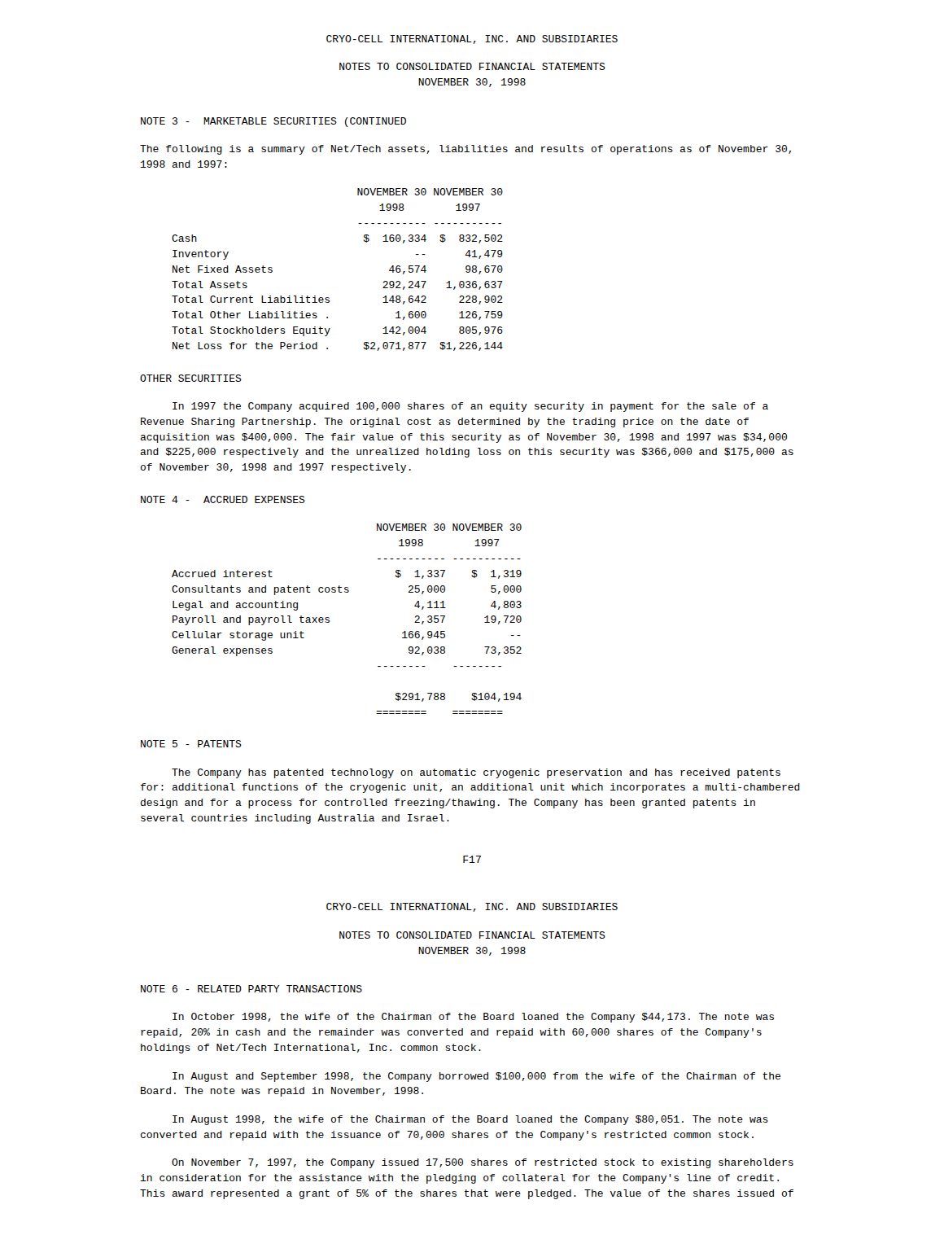CRYO-CELL INTERNATIONAL, INC. AND SUBSIDIARIES
NOTES TO CONSOLIDATED FINANCIAL STATEMENTS
NOVEMBER 30, 1998
NOTE 3 - MARKETABLE SECURITIES (CONTINUED
The following is a summary of Net/Tech assets, liabilities and results of operations as of November 30, 1998 and 1997:
| | NOVEMBER 30 1998 | NOVEMBER 30 1997 |
| --- | --- | --- |
| | ----------- | ----------- |
| Cash | $ 160,334 | $ 832,502 |
| Inventory | -- | 41,479 |
| Net Fixed Assets | 46,574 | 98,670 |
| Total Assets | 292,247 | 1,036,637 |
| Total Current Liabilities | 148,642 | 228,902 |
| Total Other Liabilities . | 1,600 | 126,759 |
| Total Stockholders Equity | 142,004 | 805,976 |
| Net Loss for the Period . | $2,071,877 | $1,226,144 |
OTHER SECURITIES
In 1997 the Company acquired 100,000 shares of an equity security in payment for the sale of a Revenue Sharing Partnership. The original cost as determined by the trading price on the date of acquisition was $400,000. The fair value of this security as of November 30, 1998 and 1997 was $34,000 and $225,000 respectively and the unrealized holding loss on this security was $366,000 and $175,000 as of November 30, 1998 and 1997 respectively.
NOTE 4 - ACCRUED EXPENSES
| | NOVEMBER 30 1998 | NOVEMBER 30 1997 |
| --- | --- | --- |
| | ----------- | ----------- |
| Accrued interest | $ 1,337 | $ 1,319 |
| Consultants and patent costs | 25,000 | 5,000 |
| Legal and accounting | 4,111 | 4,803 |
| Payroll and payroll taxes | 2,357 | 19,720 |
| Cellular storage unit | 166,945 | -- |
| General expenses | 92,038 | 73,352 |
| | -------- | -------- |
| | $291,788 | $104,194 |
| | ======== | ======== |
NOTE 5 - PATENTS
The Company has patented technology on automatic cryogenic preservation and has received patents for: additional functions of the cryogenic unit, an additional unit which incorporates a multi-chambered design and for a process for controlled freezing/thawing. The Company has been granted patents in several countries including Australia and Israel.
F17
CRYO-CELL INTERNATIONAL, INC. AND SUBSIDIARIES
NOTES TO CONSOLIDATED FINANCIAL STATEMENTS
NOVEMBER 30, 1998
NOTE 6 - RELATED PARTY TRANSACTIONS
In October 1998, the wife of the Chairman of the Board loaned the Company $44,173. The note was repaid, 20% in cash and the remainder was converted and repaid with 60,000 shares of the Company's holdings of Net/Tech International, Inc. common stock.
In August and September 1998, the Company borrowed $100,000 from the wife of the Chairman of the Board. The note was repaid in November, 1998.
In August 1998, the wife of the Chairman of the Board loaned the Company $80,051. The note was converted and repaid with the issuance of 70,000 shares of the Company's restricted common stock.
On November 7, 1997, the Company issued 17,500 shares of restricted stock to existing shareholders in consideration for the assistance with the pledging of collateral for the Company's line of credit. This award represented a grant of 5% of the shares that were pledged. The value of the shares issued of